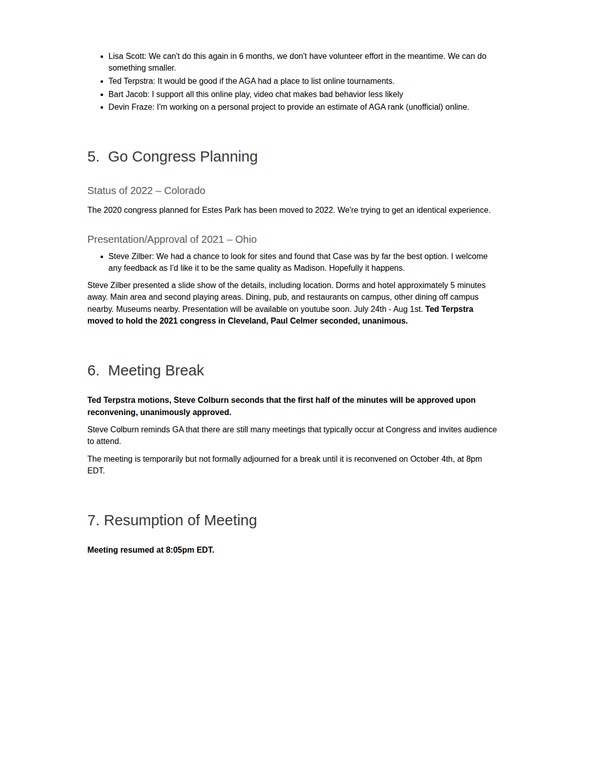Lisa Scott: We can't do this again in 6 months, we don't have volunteer effort in the meantime. We can do something smaller.
Ted Terpstra: It would be good if the AGA had a place to list online tournaments.
Bart Jacob: I support all this online play, video chat makes bad behavior less likely
Devin Fraze: I'm working on a personal project to provide an estimate of AGA rank (unofficial) online.
5. Go Congress Planning
Status of 2022 – Colorado
The 2020 congress planned for Estes Park has been moved to 2022. We're trying to get an identical experience.
Presentation/Approval of 2021 – Ohio
Steve Zilber: We had a chance to look for sites and found that Case was by far the best option. I welcome any feedback as I'd like it to be the same quality as Madison. Hopefully it happens.
Steve Zilber presented a slide show of the details, including location. Dorms and hotel approximately 5 minutes away. Main area and second playing areas. Dining, pub, and restaurants on campus, other dining off campus nearby. Museums nearby. Presentation will be available on youtube soon. July 24th - Aug 1st. Ted Terpstra moved to hold the 2021 congress in Cleveland, Paul Celmer seconded, unanimous.
6. Meeting Break
Ted Terpstra motions, Steve Colburn seconds that the first half of the minutes will be approved upon reconvening, unanimously approved.
Steve Colburn reminds GA that there are still many meetings that typically occur at Congress and invites audience to attend.
The meeting is temporarily but not formally adjourned for a break until it is reconvened on October 4th, at 8pm EDT.
7. Resumption of Meeting
Meeting resumed at 8:05pm EDT.